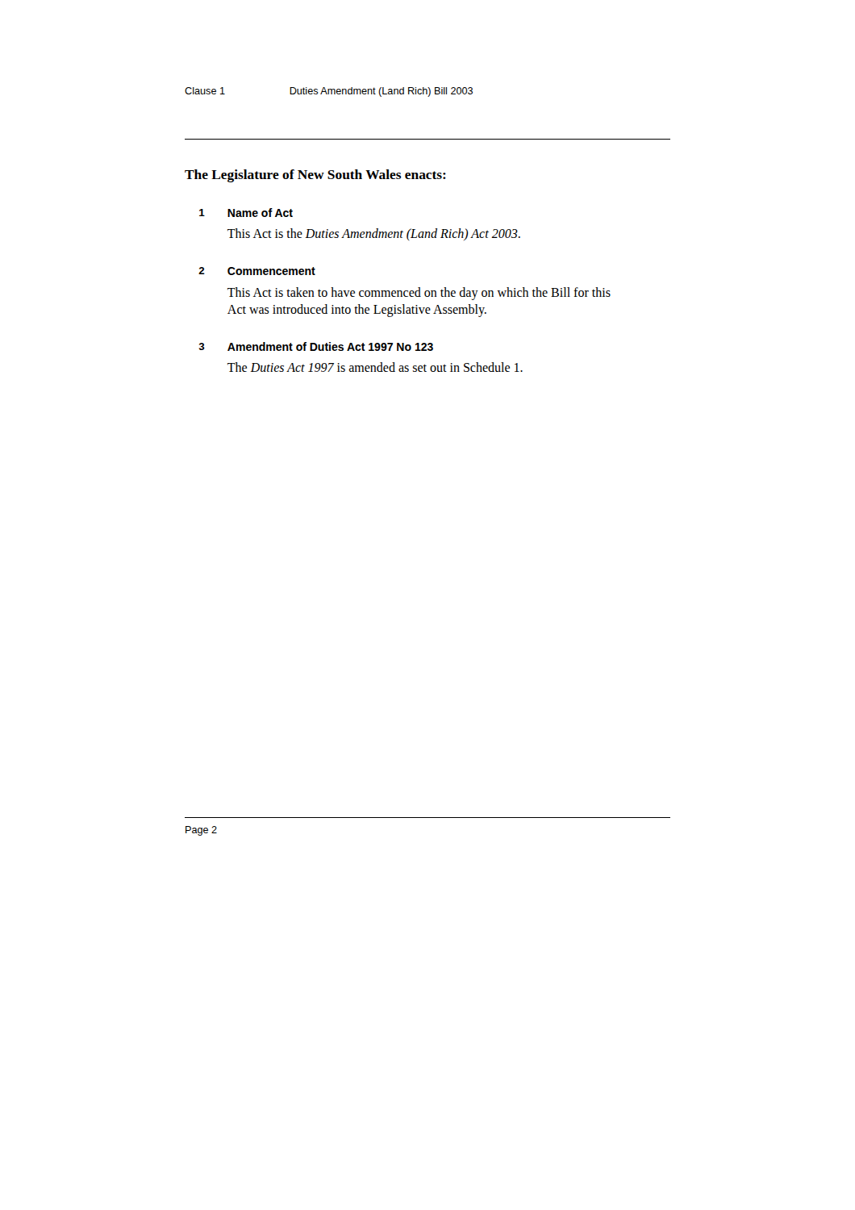Clause 1 Duties Amendment (Land Rich) Bill 2003
The Legislature of New South Wales enacts:
1
Name of Act
This Act is the Duties Amendment (Land Rich) Act 2003.
2
Commencement
This Act is taken to have commenced on the day on which the Bill for this Act was introduced into the Legislative Assembly.
3
Amendment of Duties Act 1997 No 123
The Duties Act 1997 is amended as set out in Schedule 1.
Page 2